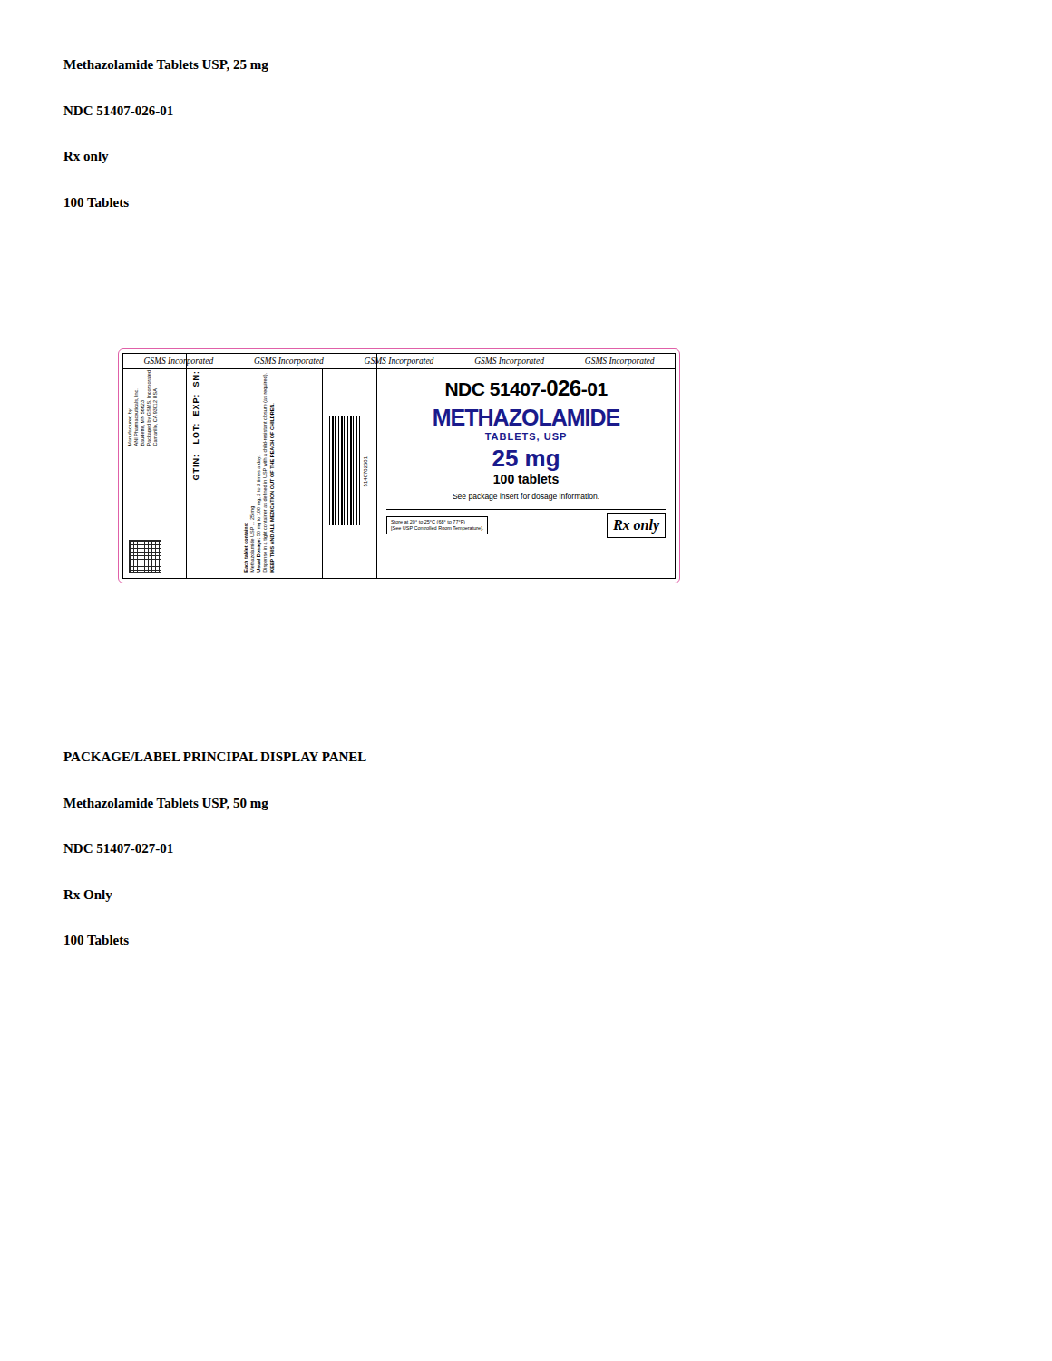Methazolamide Tablets USP, 25 mg
NDC 51407-026-01
Rx only
100 Tablets
GSMS Incorporated GSMS Incorporated GSMS Incorporated GSMS Incorporated GSMS Incorporated
Manufactured by
ANI Pharmaceuticals, Inc.
Baudette, MN 56623
Packaged by GSMS, Incorporated
Camarillo, CA 93012 USA
GTIN: LOT: EXP: SN:
Each tablet contains:
Methazolamide USP ... 25 mg
Usual Dosage: 50 mg to 100 mg, 2 to 3 times a day.
Dispense in a tight container as defined in USP with a child-resistant closure (as required).
KEEP THIS AND ALL MEDICATION OUT OF THE REACH OF CHILDREN.
5140702601
NDC 51407-026-01
METHAZOLAMIDE
TABLETS, USP
25 mg
100 tablets
See package insert for dosage information.
Store at 20° to 25°C (68° to 77°F)
[See USP Controlled Room Temperature].
Rx only
PACKAGE/LABEL PRINCIPAL DISPLAY PANEL
Methazolamide Tablets USP, 50 mg
NDC 51407-027-01
Rx Only
100 Tablets